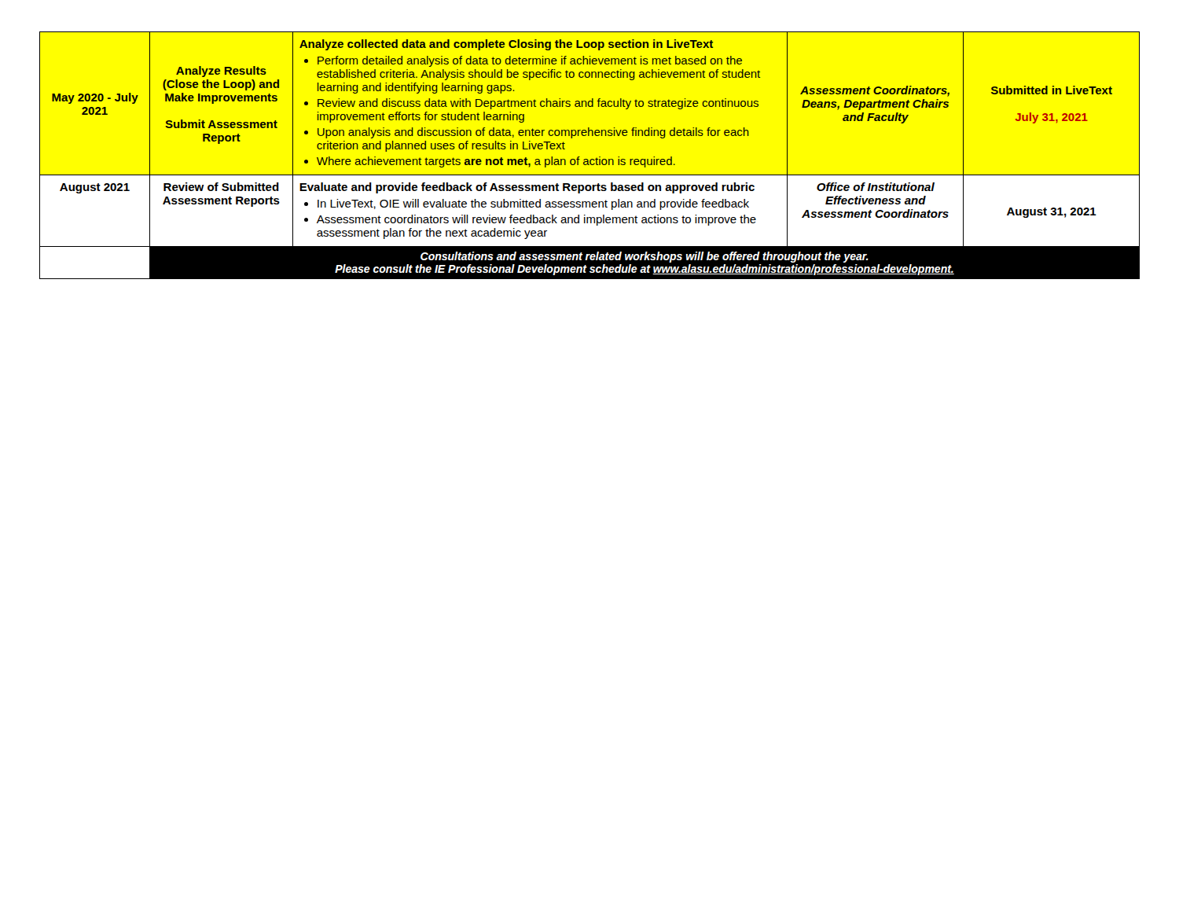| May 2020 - July 2021 | Analyze Results (Close the Loop) and Make Improvements Submit Assessment Report | Analyze collected data and complete Closing the Loop section in LiveText Perform detailed analysis of data to determine if achievement is met based on the established criteria. Analysis should be specific to connecting achievement of student learning and identifying learning gaps. Review and discuss data with Department chairs and faculty to strategize continuous improvement efforts for student learning Upon analysis and discussion of data, enter comprehensive finding details for each criterion and planned uses of results in LiveText Where achievement targets are not met, a plan of action is required. | Assessment Coordinators, Deans, Department Chairs and Faculty | Submitted in LiveText July 31, 2021 |
| August 2021 | Review of Submitted Assessment Reports | Evaluate and provide feedback of Assessment Reports based on approved rubric In LiveText, OIE will evaluate the submitted assessment plan and provide feedback Assessment coordinators will review feedback and implement actions to improve the assessment plan for the next academic year | Office of Institutional Effectiveness and Assessment Coordinators | August 31, 2021 |
| | Consultations and assessment related workshops will be offered throughout the year. Please consult the IE Professional Development schedule at www.alasu.edu/administration/professional-development. |